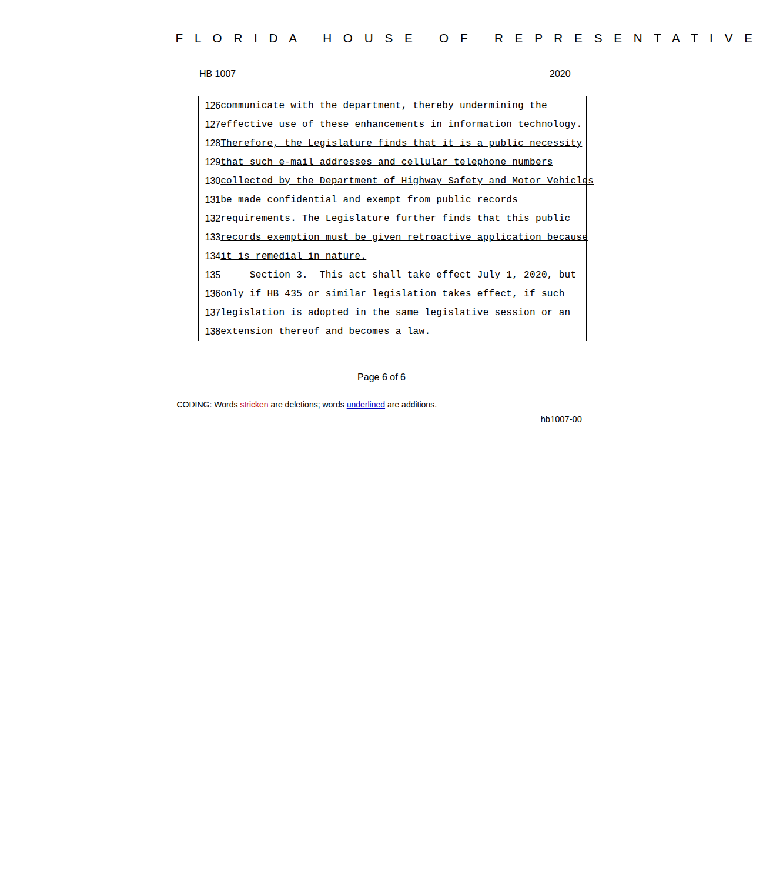F L O R I D A H O U S E O F R E P R E S E N T A T I V E S
HB 1007 2020
| 126 | communicate with the department, thereby undermining the |
| 127 | effective use of these enhancements in information technology. |
| 128 | Therefore, the Legislature finds that it is a public necessity |
| 129 | that such e-mail addresses and cellular telephone numbers |
| 130 | collected by the Department of Highway Safety and Motor Vehicles |
| 131 | be made confidential and exempt from public records |
| 132 | requirements. The Legislature further finds that this public |
| 133 | records exemption must be given retroactive application because |
| 134 | it is remedial in nature. |
| 135 | Section 3. This act shall take effect July 1, 2020, but |
| 136 | only if HB 435 or similar legislation takes effect, if such |
| 137 | legislation is adopted in the same legislative session or an |
| 138 | extension thereof and becomes a law. |
Page 6 of 6
CODING: Words stricken are deletions; words underlined are additions.
hb1007-00